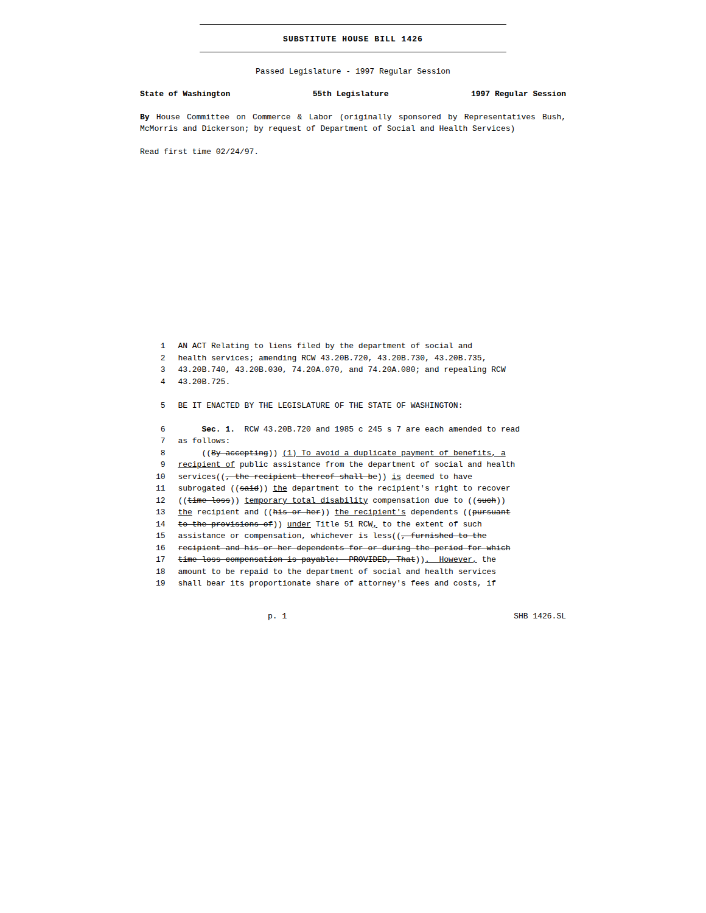SUBSTITUTE HOUSE BILL 1426
Passed Legislature - 1997 Regular Session
State of Washington 55th Legislature 1997 Regular Session
By House Committee on Commerce & Labor (originally sponsored by Representatives Bush, McMorris and Dickerson; by request of Department of Social and Health Services)
Read first time 02/24/97.
1 AN ACT Relating to liens filed by the department of social and
2 health services; amending RCW 43.20B.720, 43.20B.730, 43.20B.735,
343.20B.740, 43.20B.030, 74.20A.070, and 74.20A.080; and repealing RCW
443.20B.725.
5 BE IT ENACTED BY THE LEGISLATURE OF THE STATE OF WASHINGTON:
6 Sec. 1. RCW 43.20B.720 and 1985 c 245 s 7 are each amended to read
7 as follows:
8 ((By accepting)) (1) To avoid a duplicate payment of benefits, a
9 recipient of public assistance from the department of social and health
10 services((, the recipient thereof shall be)) is deemed to have
11 subrogated ((said)) the department to the recipient's right to recover
12((time loss)) temporary total disability compensation due to ((such))
13 the recipient and ((his or her)) the recipient's dependents ((pursuant
14 to the provisions of)) under Title 51 RCW, to the extent of such
15 assistance or compensation, whichever is less((, furnished to the
16 recipient and his or her dependents for or during the period for which
17 time loss compensation is payable: PROVIDED, That)). However, the
18 amount to be repaid to the department of social and health services
19 shall bear its proportionate share of attorney's fees and costs, if
p. 1 SHB 1426.SL